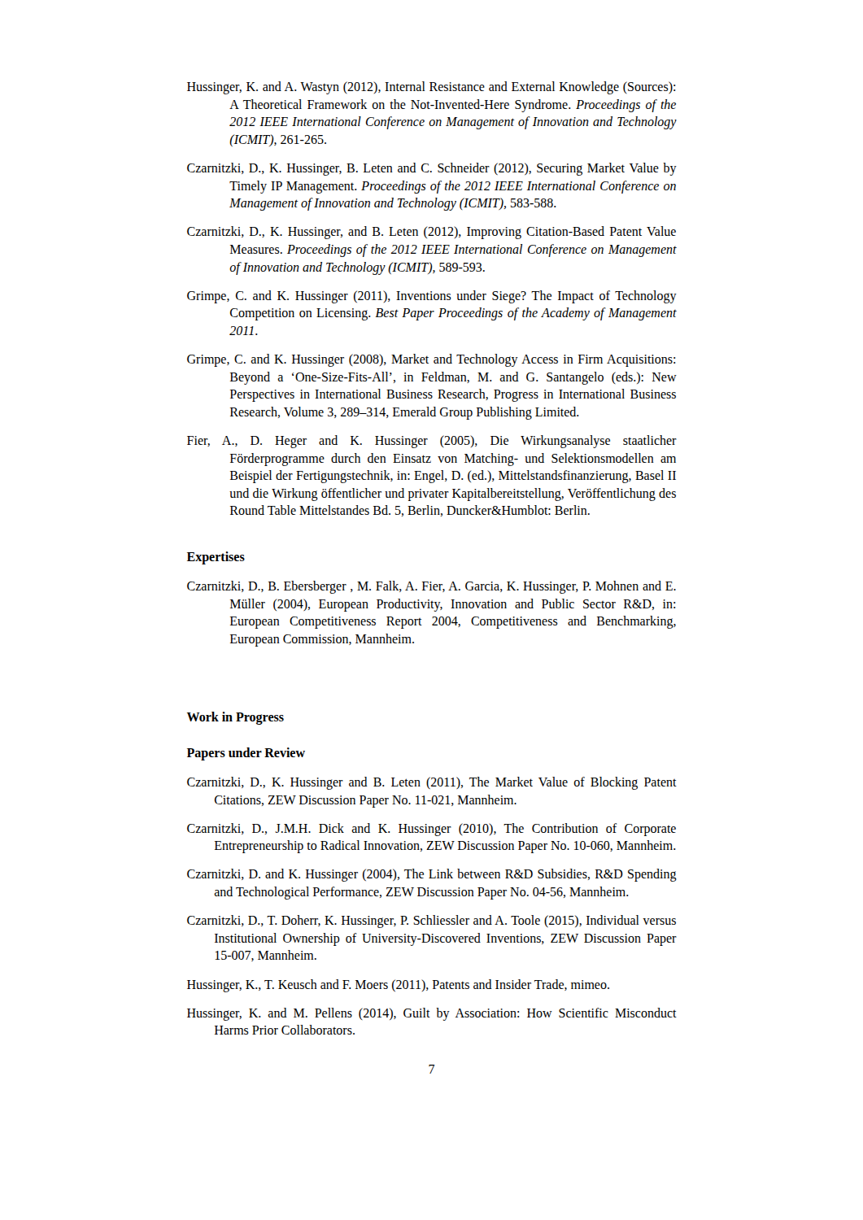Hussinger, K. and A. Wastyn (2012), Internal Resistance and External Knowledge (Sources): A Theoretical Framework on the Not-Invented-Here Syndrome. Proceedings of the 2012 IEEE International Conference on Management of Innovation and Technology (ICMIT), 261-265.
Czarnitzki, D., K. Hussinger, B. Leten and C. Schneider (2012), Securing Market Value by Timely IP Management. Proceedings of the 2012 IEEE International Conference on Management of Innovation and Technology (ICMIT), 583-588.
Czarnitzki, D., K. Hussinger, and B. Leten (2012), Improving Citation-Based Patent Value Measures. Proceedings of the 2012 IEEE International Conference on Management of Innovation and Technology (ICMIT), 589-593.
Grimpe, C. and K. Hussinger (2011), Inventions under Siege? The Impact of Technology Competition on Licensing. Best Paper Proceedings of the Academy of Management 2011.
Grimpe, C. and K. Hussinger (2008), Market and Technology Access in Firm Acquisitions: Beyond a ‘One-Size-Fits-All’, in Feldman, M. and G. Santangelo (eds.): New Perspectives in International Business Research, Progress in International Business Research, Volume 3, 289–314, Emerald Group Publishing Limited.
Fier, A., D. Heger and K. Hussinger (2005), Die Wirkungsanalyse staatlicher Förderprogramme durch den Einsatz von Matching- und Selektionsmodellen am Beispiel der Fertigungstechnik, in: Engel, D. (ed.), Mittelstandsfinanzierung, Basel II und die Wirkung öffentlicher und privater Kapitalbereitstellung, Veröffentlichung des Round Table Mittelstandes Bd. 5, Berlin, Duncker&Humblot: Berlin.
Expertises
Czarnitzki, D., B. Ebersberger , M. Falk, A. Fier, A. Garcia, K. Hussinger, P. Mohnen and E. Müller (2004), European Productivity, Innovation and Public Sector R&D, in: European Competitiveness Report 2004, Competitiveness and Benchmarking, European Commission, Mannheim.
Work in Progress
Papers under Review
Czarnitzki, D., K. Hussinger and B. Leten (2011), The Market Value of Blocking Patent Citations, ZEW Discussion Paper No. 11-021, Mannheim.
Czarnitzki, D., J.M.H. Dick and K. Hussinger (2010), The Contribution of Corporate Entrepreneurship to Radical Innovation, ZEW Discussion Paper No. 10-060, Mannheim.
Czarnitzki, D. and K. Hussinger (2004), The Link between R&D Subsidies, R&D Spending and Technological Performance, ZEW Discussion Paper No. 04-56, Mannheim.
Czarnitzki, D., T. Doherr, K. Hussinger, P. Schliessler and A. Toole (2015), Individual versus Institutional Ownership of University-Discovered Inventions, ZEW Discussion Paper 15-007, Mannheim.
Hussinger, K., T. Keusch and F. Moers (2011), Patents and Insider Trade, mimeo.
Hussinger, K. and M. Pellens (2014), Guilt by Association: How Scientific Misconduct Harms Prior Collaborators.
7